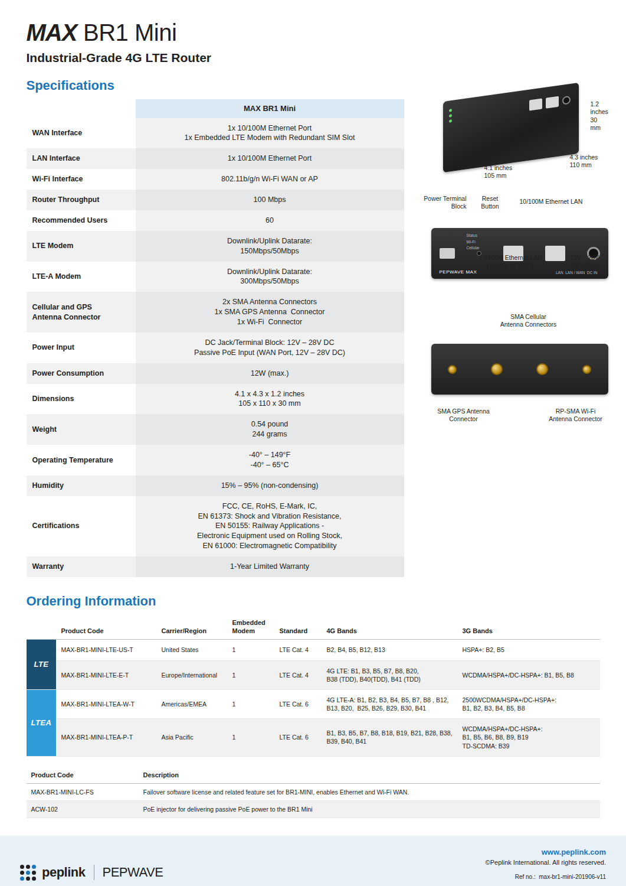MAX BR1 Mini
Industrial-Grade 4G LTE Router
Specifications
| | MAX BR1 Mini |
| --- | --- |
| WAN Interface | 1x 10/100M Ethernet Port 1x Embedded LTE Modem with Redundant SIM Slot |
| LAN Interface | 1x 10/100M Ethernet Port |
| Wi-Fi Interface | 802.11b/g/n Wi-Fi WAN or AP |
| Router Throughput | 100 Mbps |
| Recommended Users | 60 |
| LTE Modem | Downlink/Uplink Datarate: 150Mbps/50Mbps |
| LTE-A Modem | Downlink/Uplink Datarate: 300Mbps/50Mbps |
| Cellular and GPS Antenna Connector | 2x SMA Antenna Connectors 1x SMA GPS Antenna Connector 1x Wi-Fi Connector |
| Power Input | DC Jack/Terminal Block: 12V – 28V DC Passive PoE Input (WAN Port, 12V – 28V DC) |
| Power Consumption | 12W (max.) |
| Dimensions | 4.1 x 4.3 x 1.2 inches 105 x 110 x 30 mm |
| Weight | 0.54 pound 244 grams |
| Operating Temperature | -40° – 149°F -40° – 65°C |
| Humidity | 15% – 95% (non-condensing) |
| Certifications | FCC, CE, RoHS, E-Mark, IC, EN 61373: Shock and Vibration Resistance, EN 50155: Railway Applications - Electronic Equipment used on Rolling Stock, EN 61000: Electromagnetic Compatibility |
| Warranty | 1-Year Limited Warranty |
1.2 inches
30 mm
4.3 inches
110 mm
4.1 inches
105 mm
Status
Wi-Fi
Cellular
PEPWAVE MAX
LAN LAN / WAN DC IN
Power Terminal
Block
Reset
Button
10/100M Ethernet LAN
10/100M Ethernet LAN
(usable as WAN)
12V – 28V
DC Jack
SMA Cellular
Antenna Connectors
SMA GPS Antenna
Connector
RP-SMA Wi-Fi
Antenna Connector
Ordering Information
| | Product Code | Carrier/Region | Embedded Modem | Standard | 4G Bands | 3G Bands |
| --- | --- | --- | --- | --- | --- | --- |
| LTE | MAX-BR1-MINI-LTE-US-T | United States | 1 | LTE Cat. 4 | B2, B4, B5, B12, B13 | HSPA+: B2, B5 |
| MAX-BR1-MINI-LTE-E-T | Europe/International | 1 | LTE Cat. 4 | 4G LTE: B1, B3, B5, B7, B8, B20, B38 (TDD), B40(TDD), B41 (TDD) | WCDMA/HSPA+/DC-HSPA+: B1, B5, B8 |
| LTEA | MAX-BR1-MINI-LTEA-W-T | Americas/EMEA | 1 | LTE Cat. 6 | 4G LTE-A: B1, B2, B3, B4, B5, B7, B8 , B12, B13, B20, B25, B26, B29, B30, B41 | 2500WCDMA/HSPA+/DC-HSPA+: B1, B2, B3, B4, B5, B8 |
| MAX-BR1-MINI-LTEA-P-T | Asia Pacific | 1 | LTE Cat. 6 | B1, B3, B5, B7, B8, B18, B19, B21, B28, B38, B39, B40, B41 | WCDMA/HSPA+/DC-HSPA+: B1, B5, B6, B8, B9, B19 TD-SCDMA: B39 |
| Product Code | Description |
| --- | --- |
| MAX-BR1-MINI-LC-FS | Failover software license and related feature set for BR1-MINI, enables Ethernet and Wi-Fi WAN. |
| ACW-102 | PoE injector for delivering passive PoE power to the BR1 Mini |
peplink PEPWAVE
www.peplink.com
©Peplink International. All rights reserved.
Ref no.: max-br1-mini-201906-v11